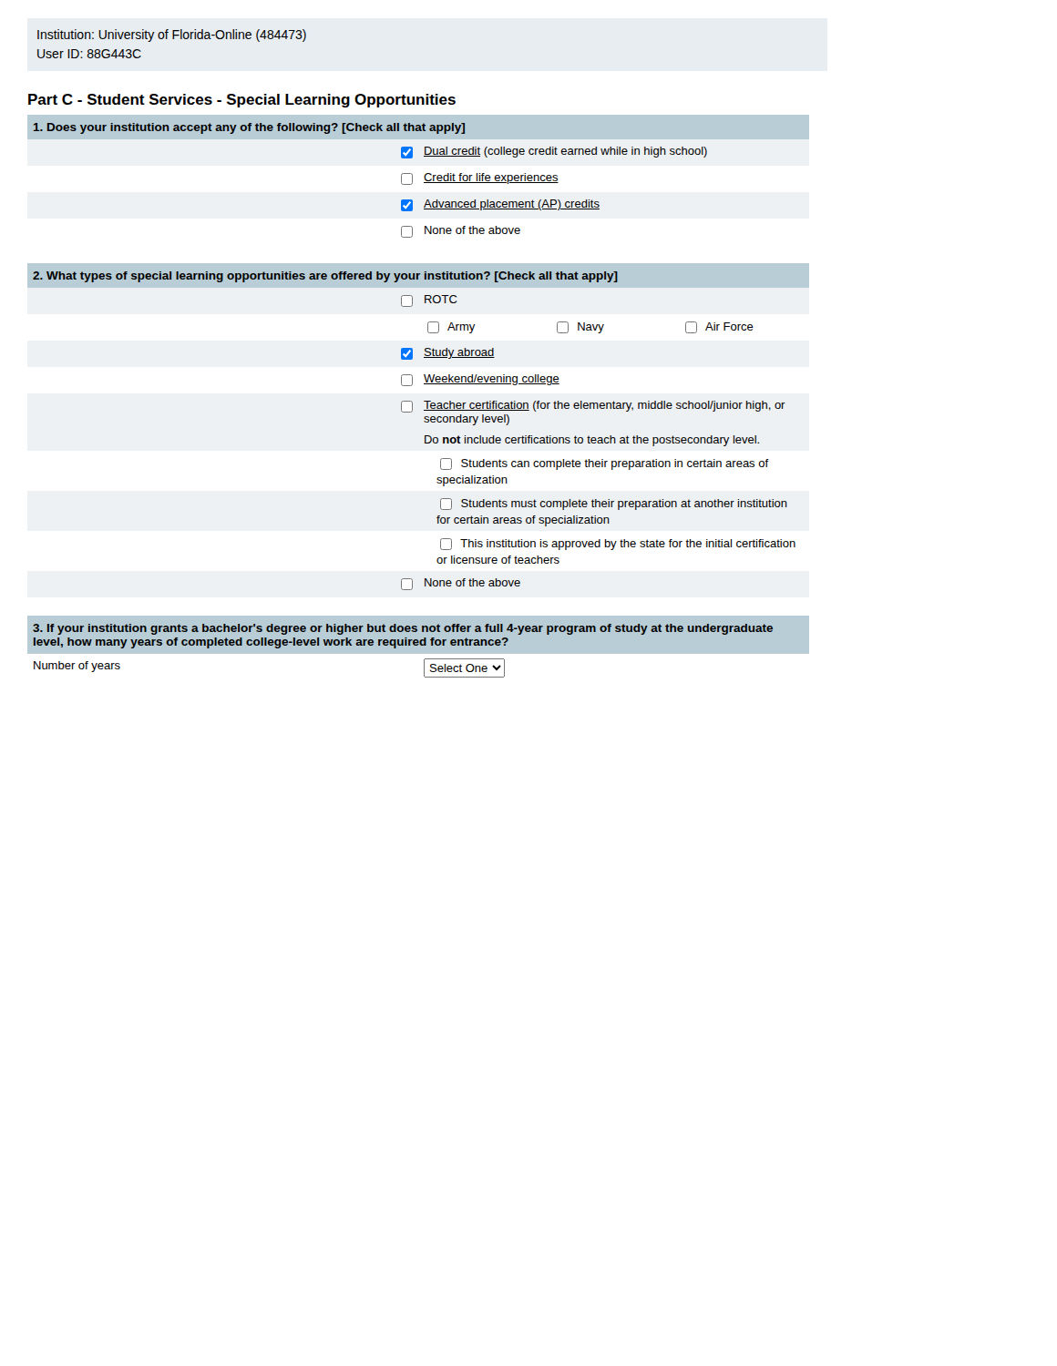Institution: University of Florida-Online (484473)
User ID: 88G443C
Part C - Student Services - Special Learning Opportunities
| 1. Does your institution accept any of the following? [Check all that apply] |
| | | Dual credit (college credit earned while in high school) |
| | | Credit for life experiences |
| | | Advanced placement (AP) credits |
| | | None of the above |
| 2. What types of special learning opportunities are offered by your institution? [Check all that apply] |
| | | ROTC |
| | / Army / Navy / Air Force / |
| | | Study abroad |
| | | Weekend/evening college |
| | | Teacher certification (for the elementary, middle school/junior high, or secondary level) Do not include certifications to teach at the postsecondary level. |
| | Students can complete their preparation in certain areas of specialization |
| | Students must complete their preparation at another institution for certain areas of specialization |
| | This institution is approved by the state for the initial certification or licensure of teachers |
| | | None of the above |
| 3. If your institution grants a bachelor's degree or higher but does not offer a full 4-year program of study at the undergraduate level, how many years of completed college-level work are required for entrance? |
| Number of years | Select One 1 2 3 |